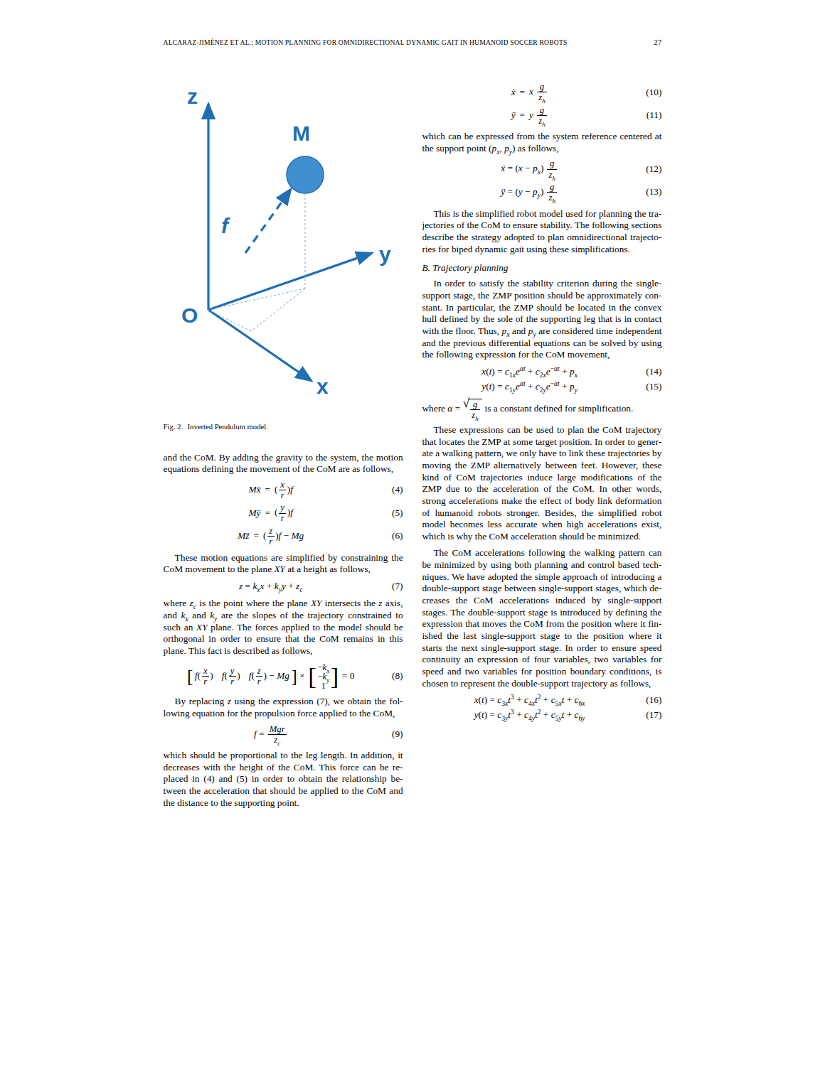Alcaraz-Jiménez et al.: Motion planning for omnidirectional dynamic gait in humanoid soccer robots 27
z y x O M f
Fig. 2. Inverted Pendulum model.
and the CoM. By adding the gravity to the system, the motion equations defining the movement of the CoM are as follows,
Mẍ=(xr)f
(4)
Mÿ=(yr)f
(5)
Mz̈=(zr)f − Mg
(6)
These motion equations are simplified by constraining the CoM movement to the plane XY at a height as follows,
z = kxx + kyy + zc
(7)
where zc is the point where the plane XY intersects the z axis, and kx and ky are the slopes of the trajectory constrained to such an XY plane. The forces applied to the model should be orthogonal in order to ensure that the CoM remains in this plane. This fact is described as follows,
[ f(xr) f(yr) f(zr) − Mg ] × [ −kx −ky 1 ] = 0
(8)
By replacing z using the expression (7), we obtain the following equation for the propulsion force applied to the CoM,
f = Mgr zc
(9)
which should be proportional to the leg length. In addition, it decreases with the height of the CoM. This force can be replaced in (4) and (5) in order to obtain the relationship between the acceleration that should be applied to the CoM and the distance to the supporting point.
ẍ=x gzh
(10)
ÿ=y gzh
(11)
which can be expressed from the system reference centered at the support point (px, py) as follows,
ẍ = (x − px) gzh
(12)
ÿ = (y − py) gzh
(13)
This is the simplified robot model used for planning the trajectories of the CoM to ensure stability. The following sections describe the strategy adopted to plan omnidirectional trajectories for biped dynamic gait using these simplifications.
B. Trajectory planning
In order to satisfy the stability criterion during the single-support stage, the ZMP position should be approximately constant. In particular, the ZMP should be located in the convex hull defined by the sole of the supporting leg that is in contact with the floor. Thus, px and py are considered time independent and the previous differential equations can be solved by using the following expression for the CoM movement,
x(t) = c1xeαt + c2xe−αt + px
(14)
y(t) = c1yeαt + c2ye−αt + py
(15)
where α = gzh is a constant defined for simplification.
These expressions can be used to plan the CoM trajectory that locates the ZMP at some target position. In order to generate a walking pattern, we only have to link these trajectories by moving the ZMP alternatively between feet. However, these kind of CoM trajectories induce large modifications of the ZMP due to the acceleration of the CoM. In other words, strong accelerations make the effect of body link deformation of humanoid robots stronger. Besides, the simplified robot model becomes less accurate when high accelerations exist, which is why the CoM acceleration should be minimized.
The CoM accelerations following the walking pattern can be minimized by using both planning and control based techniques. We have adopted the simple approach of introducing a double-support stage between single-support stages, which decreases the CoM accelerations induced by single-support stages. The double-support stage is introduced by defining the expression that moves the CoM from the position where it finished the last single-support stage to the position where it starts the next single-support stage. In order to ensure speed continuity an expression of four variables, two variables for speed and two variables for position boundary conditions, is chosen to represent the double-support trajectory as follows,
x(t) = c3xt3 + c4xt2 + c5xt + c6x
(16)
y(t) = c3yt3 + c4yt2 + c5yt + c6y
(17)